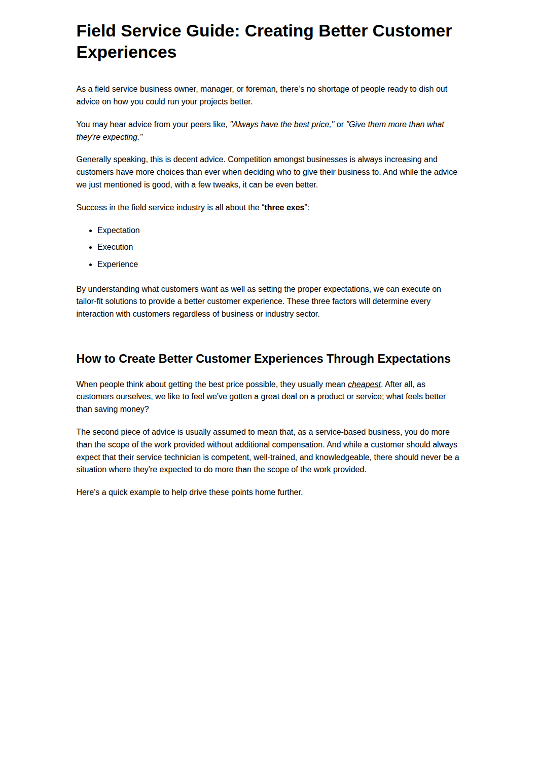Field Service Guide: Creating Better Customer Experiences
As a field service business owner, manager, or foreman, there’s no shortage of people ready to dish out advice on how you could run your projects better.
You may hear advice from your peers like, "Always have the best price," or "Give them more than what they're expecting."
Generally speaking, this is decent advice. Competition amongst businesses is always increasing and customers have more choices than ever when deciding who to give their business to. And while the advice we just mentioned is good, with a few tweaks, it can be even better.
Success in the field service industry is all about the “three exes”:
Expectation
Execution
Experience
By understanding what customers want as well as setting the proper expectations, we can execute on tailor-fit solutions to provide a better customer experience. These three factors will determine every interaction with customers regardless of business or industry sector.
How to Create Better Customer Experiences Through Expectations
When people think about getting the best price possible, they usually mean cheapest. After all, as customers ourselves, we like to feel we've gotten a great deal on a product or service; what feels better than saving money?
The second piece of advice is usually assumed to mean that, as a service-based business, you do more than the scope of the work provided without additional compensation. And while a customer should always expect that their service technician is competent, well-trained, and knowledgeable, there should never be a situation where they're expected to do more than the scope of the work provided.
Here's a quick example to help drive these points home further.